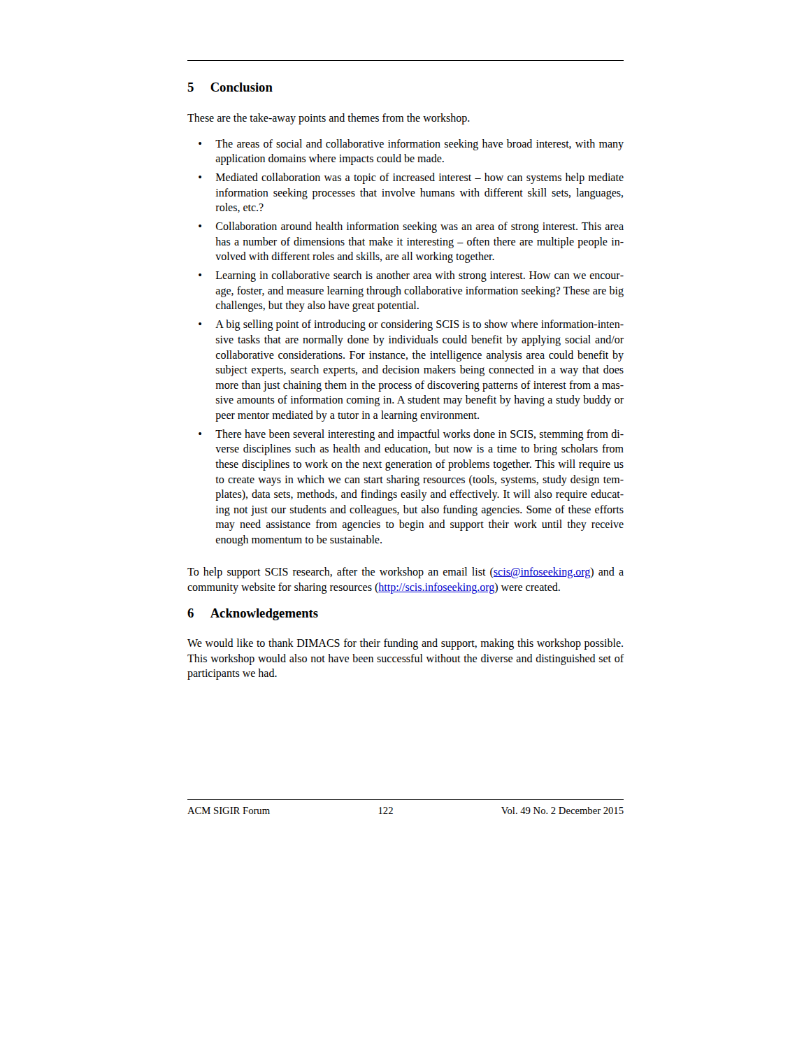5 Conclusion
These are the take-away points and themes from the workshop.
The areas of social and collaborative information seeking have broad interest, with many application domains where impacts could be made.
Mediated collaboration was a topic of increased interest – how can systems help mediate information seeking processes that involve humans with different skill sets, languages, roles, etc.?
Collaboration around health information seeking was an area of strong interest. This area has a number of dimensions that make it interesting – often there are multiple people involved with different roles and skills, are all working together.
Learning in collaborative search is another area with strong interest. How can we encourage, foster, and measure learning through collaborative information seeking? These are big challenges, but they also have great potential.
A big selling point of introducing or considering SCIS is to show where information-intensive tasks that are normally done by individuals could benefit by applying social and/or collaborative considerations. For instance, the intelligence analysis area could benefit by subject experts, search experts, and decision makers being connected in a way that does more than just chaining them in the process of discovering patterns of interest from a massive amounts of information coming in. A student may benefit by having a study buddy or peer mentor mediated by a tutor in a learning environment.
There have been several interesting and impactful works done in SCIS, stemming from diverse disciplines such as health and education, but now is a time to bring scholars from these disciplines to work on the next generation of problems together. This will require us to create ways in which we can start sharing resources (tools, systems, study design templates), data sets, methods, and findings easily and effectively. It will also require educating not just our students and colleagues, but also funding agencies. Some of these efforts may need assistance from agencies to begin and support their work until they receive enough momentum to be sustainable.
To help support SCIS research, after the workshop an email list (scis@infoseeking.org) and a community website for sharing resources (http://scis.infoseeking.org) were created.
6 Acknowledgements
We would like to thank DIMACS for their funding and support, making this workshop possible. This workshop would also not have been successful without the diverse and distinguished set of participants we had.
ACM SIGIR Forum
122
Vol. 49 No. 2 December 2015